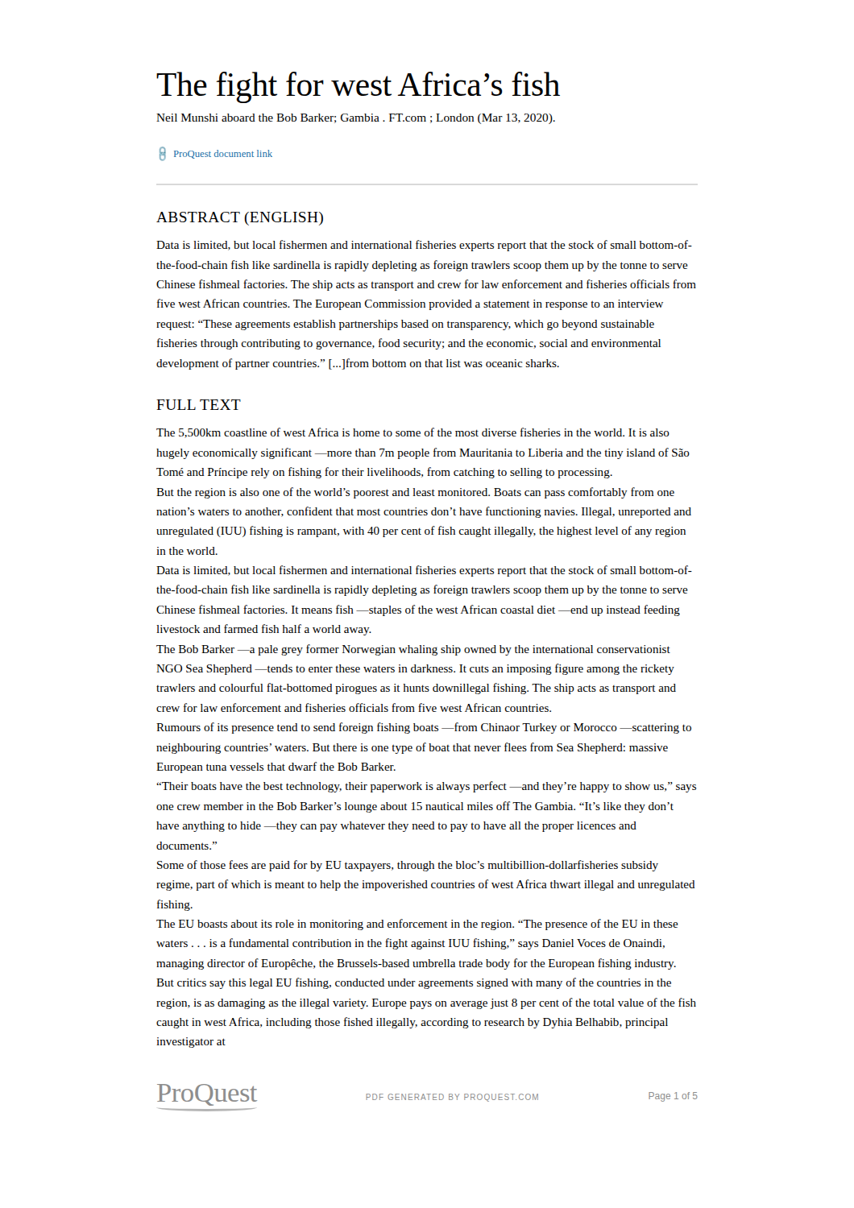The fight for west Africa’s fish
Neil Munshi aboard the Bob Barker; Gambia . FT.com ; London (Mar 13, 2020).
🔗ProQuest document link
ABSTRACT (ENGLISH)
Data is limited, but local fishermen and international fisheries experts report that the stock of small bottom-of-the-food-chain fish like sardinella is rapidly depleting as foreign trawlers scoop them up by the tonne to serve Chinese fishmeal factories. The ship acts as transport and crew for law enforcement and fisheries officials from five west African countries. The European Commission provided a statement in response to an interview request: “These agreements establish partnerships based on transparency, which go beyond sustainable fisheries through contributing to governance, food security; and the economic, social and environmental development of partner countries.” [...]from bottom on that list was oceanic sharks.
FULL TEXT
The 5,500km coastline of west Africa is home to some of the most diverse fisheries in the world. It is also hugely economically significant —more than 7m people from Mauritania to Liberia and the tiny island of São Tomé and Príncipe rely on fishing for their livelihoods, from catching to selling to processing.
But the region is also one of the world’s poorest and least monitored. Boats can pass comfortably from one nation’s waters to another, confident that most countries don’t have functioning navies. Illegal, unreported and unregulated (IUU) fishing is rampant, with 40 per cent of fish caught illegally, the highest level of any region in the world.
Data is limited, but local fishermen and international fisheries experts report that the stock of small bottom-of-the-food-chain fish like sardinella is rapidly depleting as foreign trawlers scoop them up by the tonne to serve Chinese fishmeal factories. It means fish —staples of the west African coastal diet —end up instead feeding livestock and farmed fish half a world away.
The Bob Barker —a pale grey former Norwegian whaling ship owned by the international conservationist NGO Sea Shepherd —tends to enter these waters in darkness. It cuts an imposing figure among the rickety trawlers and colourful flat-bottomed pirogues as it hunts downillegal fishing. The ship acts as transport and crew for law enforcement and fisheries officials from five west African countries.
Rumours of its presence tend to send foreign fishing boats —from Chinaor Turkey or Morocco —scattering to neighbouring countries’ waters. But there is one type of boat that never flees from Sea Shepherd: massive European tuna vessels that dwarf the Bob Barker.
“Their boats have the best technology, their paperwork is always perfect —and they’re happy to show us,” says one crew member in the Bob Barker’s lounge about 15 nautical miles off The Gambia. “It’s like they don’t have anything to hide —they can pay whatever they need to pay to have all the proper licences and documents.”
Some of those fees are paid for by EU taxpayers, through the bloc’s multibillion-dollarfisheries subsidy regime, part of which is meant to help the impoverished countries of west Africa thwart illegal and unregulated fishing.
The EU boasts about its role in monitoring and enforcement in the region. “The presence of the EU in these waters . . . is a fundamental contribution in the fight against IUU fishing,” says Daniel Voces de Onaindi, managing director of Europêche, the Brussels-based umbrella trade body for the European fishing industry.
But critics say this legal EU fishing, conducted under agreements signed with many of the countries in the region, is as damaging as the illegal variety. Europe pays on average just 8 per cent of the total value of the fish caught in west Africa, including those fished illegally, according to research by Dyhia Belhabib, principal investigator at
ProQuest
PDF GENERATED BY PROQUEST.COM
Page 1 of 5